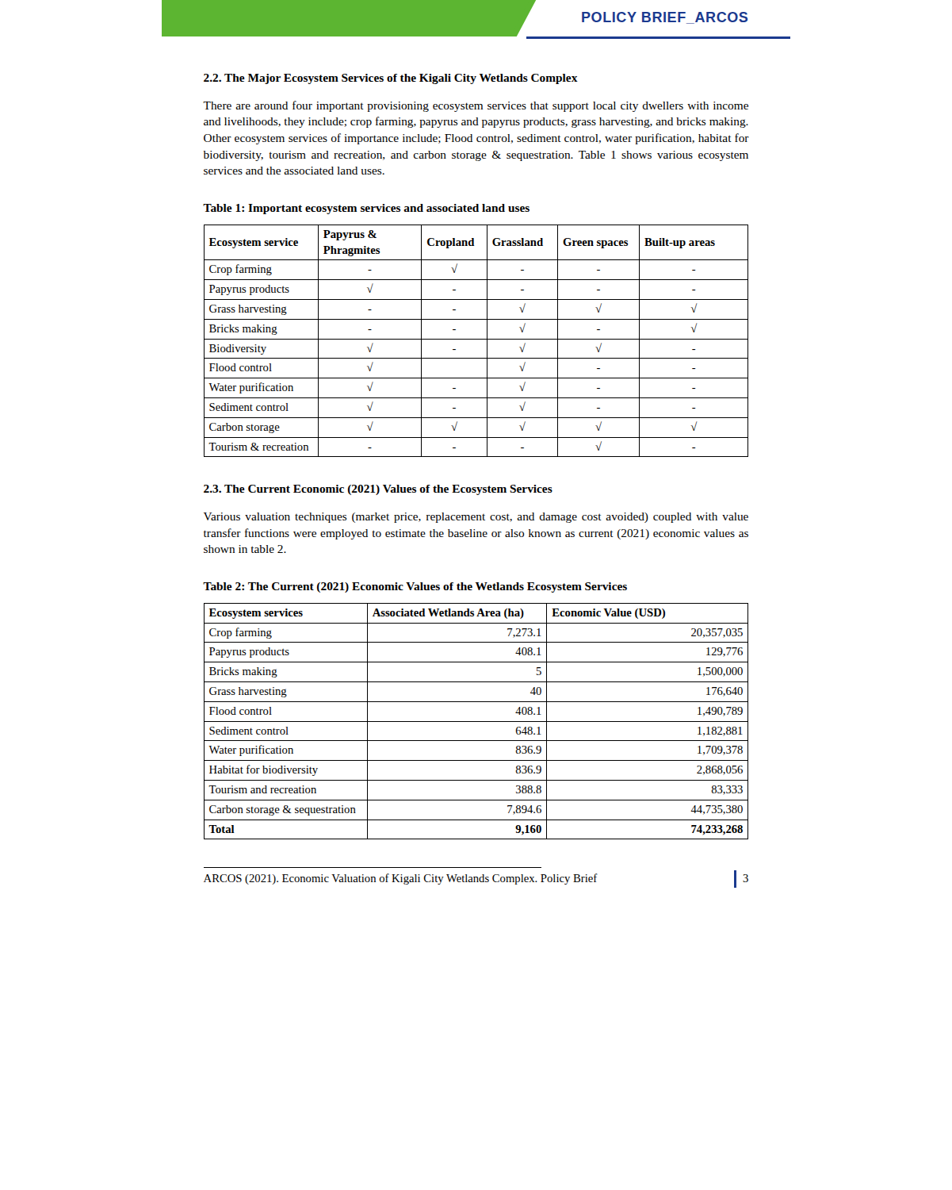POLICY BRIEF_ARCOS
2.2. The Major Ecosystem Services of the Kigali City Wetlands Complex
There are around four important provisioning ecosystem services that support local city dwellers with income and livelihoods, they include; crop farming, papyrus and papyrus products, grass harvesting, and bricks making. Other ecosystem services of importance include; Flood control, sediment control, water purification, habitat for biodiversity, tourism and recreation, and carbon storage & sequestration. Table 1 shows various ecosystem services and the associated land uses.
Table 1: Important ecosystem services and associated land uses
| Ecosystem service | Papyrus & Phragmites | Cropland | Grassland | Green spaces | Built-up areas |
| --- | --- | --- | --- | --- | --- |
| Crop farming | - | √ | - | - | - |
| Papyrus products | √ | - | - | - | - |
| Grass harvesting | - | - | √ | √ | √ |
| Bricks making | - | - | √ | - | √ |
| Biodiversity | √ | - | √ | √ | - |
| Flood control | √ | | √ | - | - |
| Water purification | √ | - | √ | - | - |
| Sediment control | √ | - | √ | - | - |
| Carbon storage | √ | √ | √ | √ | √ |
| Tourism & recreation | - | - | - | √ | - |
2.3. The Current Economic (2021) Values of the Ecosystem Services
Various valuation techniques (market price, replacement cost, and damage cost avoided) coupled with value transfer functions were employed to estimate the baseline or also known as current (2021) economic values as shown in table 2.
Table 2: The Current (2021) Economic Values of the Wetlands Ecosystem Services
| Ecosystem services | Associated Wetlands Area (ha) | Economic Value (USD) |
| --- | --- | --- |
| Crop farming | 7,273.1 | 20,357,035 |
| Papyrus products | 408.1 | 129,776 |
| Bricks making | 5 | 1,500,000 |
| Grass harvesting | 40 | 176,640 |
| Flood control | 408.1 | 1,490,789 |
| Sediment control | 648.1 | 1,182,881 |
| Water purification | 836.9 | 1,709,378 |
| Habitat for biodiversity | 836.9 | 2,868,056 |
| Tourism and recreation | 388.8 | 83,333 |
| Carbon storage & sequestration | 7,894.6 | 44,735,380 |
| Total | 9,160 | 74,233,268 |
ARCOS (2021). Economic Valuation of Kigali City Wetlands Complex. Policy Brief
3